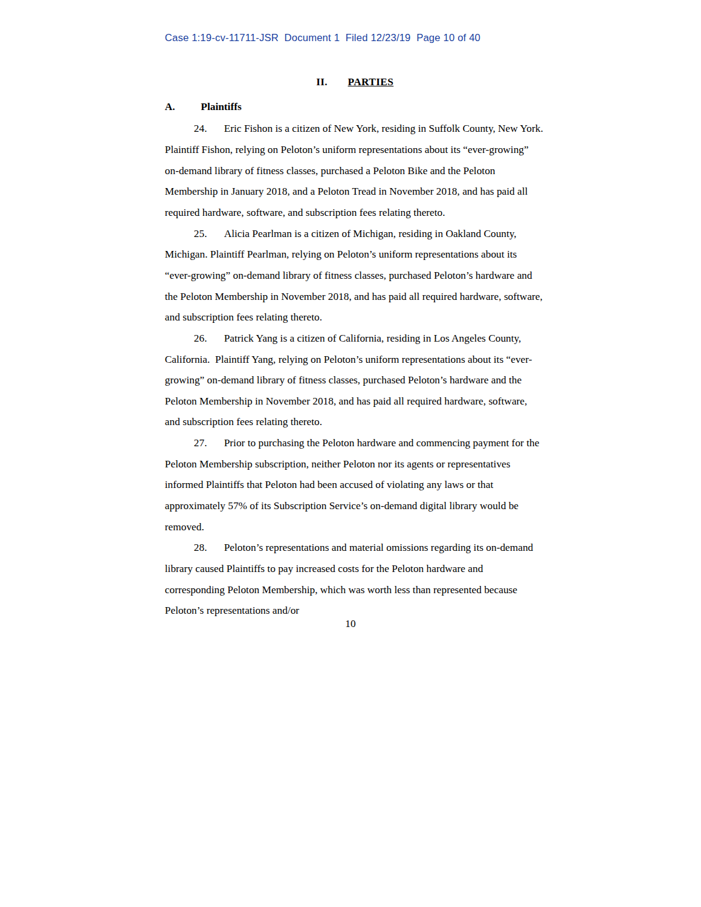Case 1:19-cv-11711-JSR Document 1 Filed 12/23/19 Page 10 of 40
II. PARTIES
A. Plaintiffs
24. Eric Fishon is a citizen of New York, residing in Suffolk County, New York. Plaintiff Fishon, relying on Peloton’s uniform representations about its “ever-growing” on-demand library of fitness classes, purchased a Peloton Bike and the Peloton Membership in January 2018, and a Peloton Tread in November 2018, and has paid all required hardware, software, and subscription fees relating thereto.
25. Alicia Pearlman is a citizen of Michigan, residing in Oakland County, Michigan. Plaintiff Pearlman, relying on Peloton’s uniform representations about its “ever-growing” on-demand library of fitness classes, purchased Peloton’s hardware and the Peloton Membership in November 2018, and has paid all required hardware, software, and subscription fees relating thereto.
26. Patrick Yang is a citizen of California, residing in Los Angeles County, California. Plaintiff Yang, relying on Peloton’s uniform representations about its “ever-growing” on-demand library of fitness classes, purchased Peloton’s hardware and the Peloton Membership in November 2018, and has paid all required hardware, software, and subscription fees relating thereto.
27. Prior to purchasing the Peloton hardware and commencing payment for the Peloton Membership subscription, neither Peloton nor its agents or representatives informed Plaintiffs that Peloton had been accused of violating any laws or that approximately 57% of its Subscription Service’s on-demand digital library would be removed.
28. Peloton’s representations and material omissions regarding its on-demand library caused Plaintiffs to pay increased costs for the Peloton hardware and corresponding Peloton Membership, which was worth less than represented because Peloton’s representations and/or
10